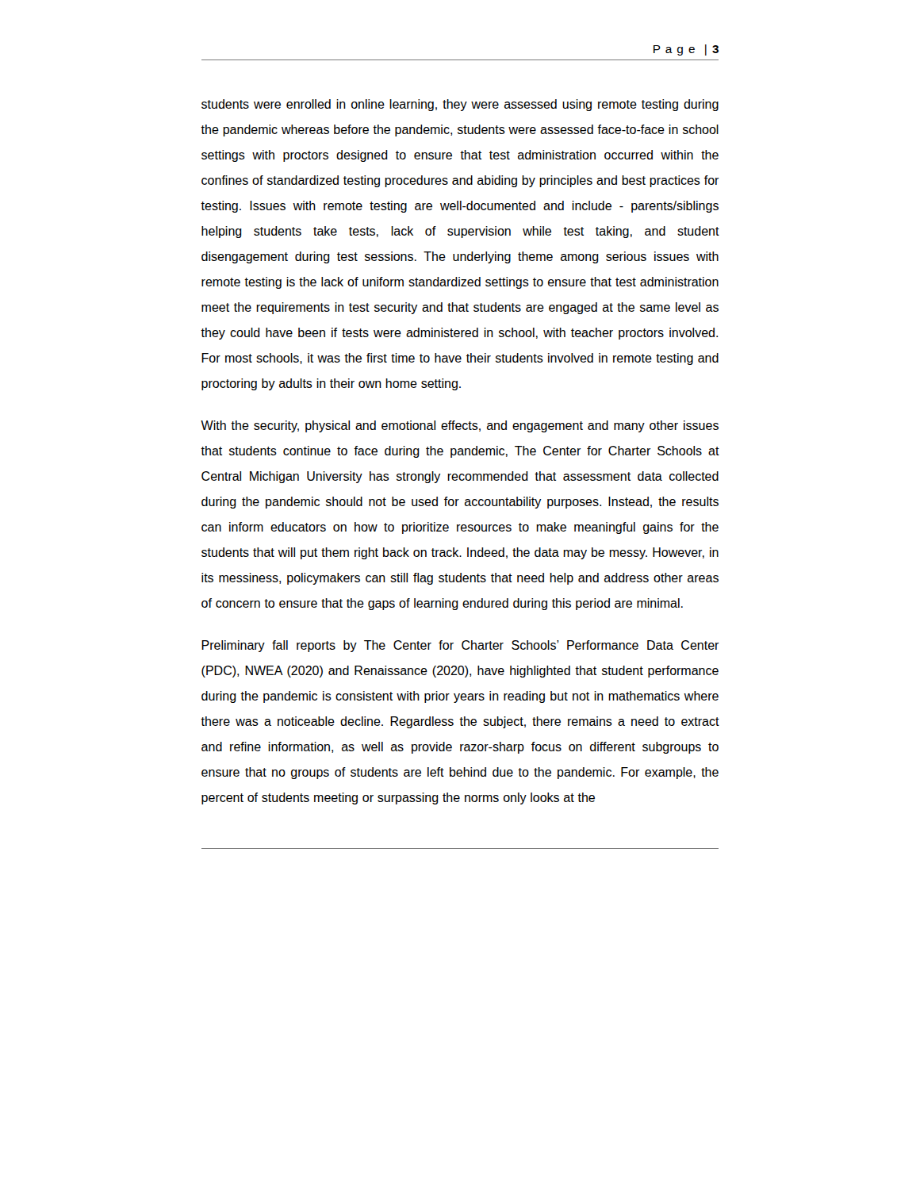P a g e | 3
students were enrolled in online learning, they were assessed using remote testing during the pandemic whereas before the pandemic, students were assessed face-to-face in school settings with proctors designed to ensure that test administration occurred within the confines of standardized testing procedures and abiding by principles and best practices for testing. Issues with remote testing are well-documented and include - parents/siblings helping students take tests, lack of supervision while test taking, and student disengagement during test sessions. The underlying theme among serious issues with remote testing is the lack of uniform standardized settings to ensure that test administration meet the requirements in test security and that students are engaged at the same level as they could have been if tests were administered in school, with teacher proctors involved. For most schools, it was the first time to have their students involved in remote testing and proctoring by adults in their own home setting.
With the security, physical and emotional effects, and engagement and many other issues that students continue to face during the pandemic, The Center for Charter Schools at Central Michigan University has strongly recommended that assessment data collected during the pandemic should not be used for accountability purposes. Instead, the results can inform educators on how to prioritize resources to make meaningful gains for the students that will put them right back on track. Indeed, the data may be messy. However, in its messiness, policymakers can still flag students that need help and address other areas of concern to ensure that the gaps of learning endured during this period are minimal.
Preliminary fall reports by The Center for Charter Schools’ Performance Data Center (PDC), NWEA (2020) and Renaissance (2020), have highlighted that student performance during the pandemic is consistent with prior years in reading but not in mathematics where there was a noticeable decline. Regardless the subject, there remains a need to extract and refine information, as well as provide razor-sharp focus on different subgroups to ensure that no groups of students are left behind due to the pandemic. For example, the percent of students meeting or surpassing the norms only looks at the